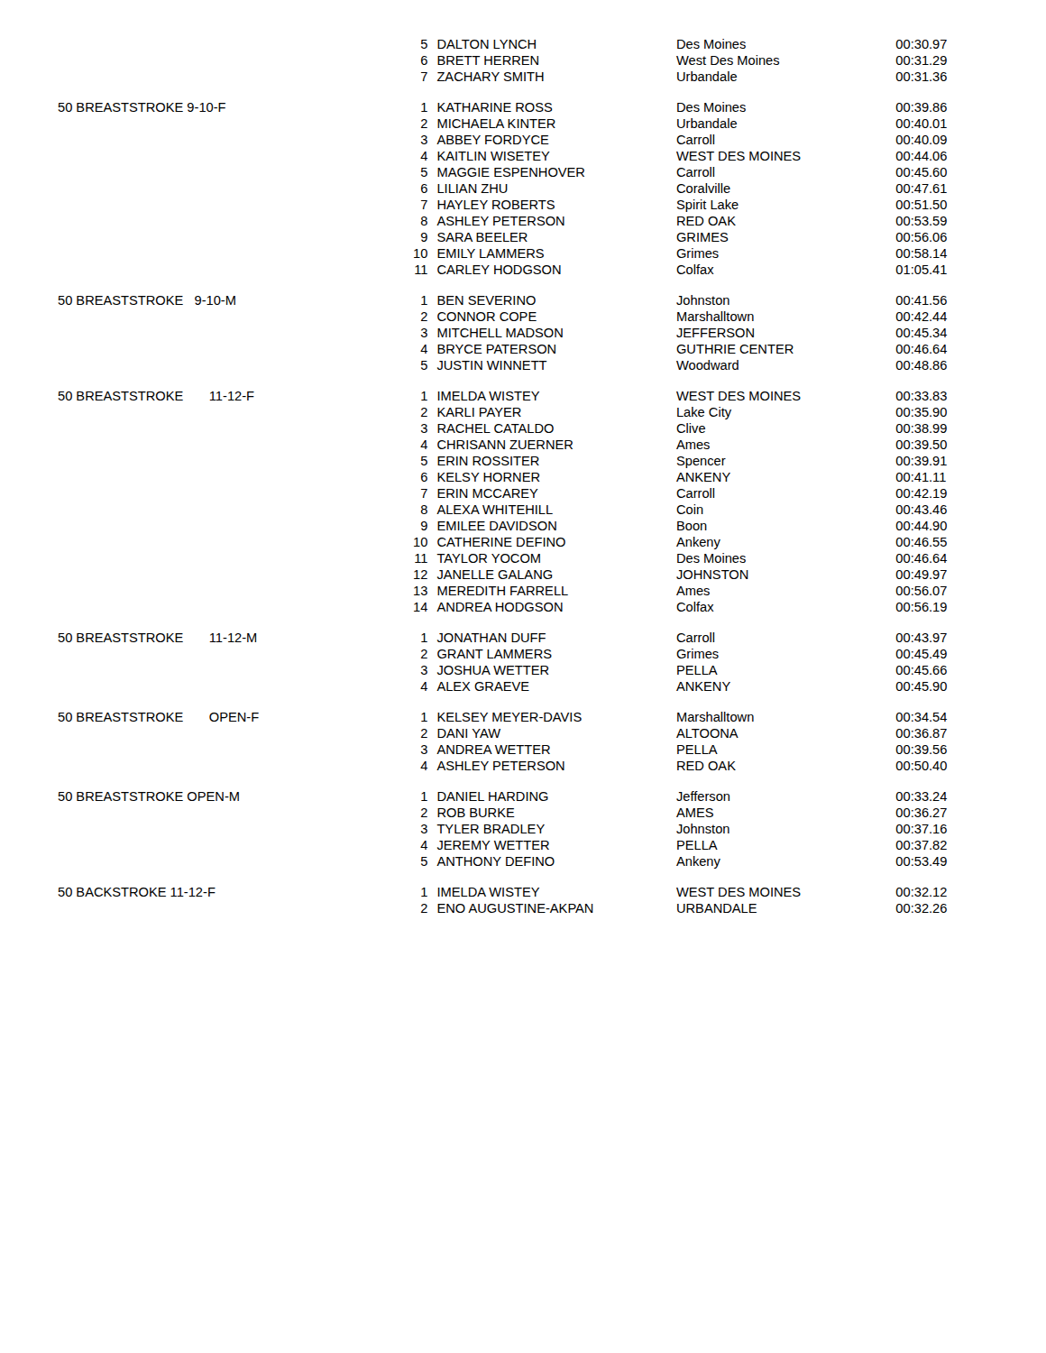| | 5 | DALTON LYNCH | Des Moines | 00:30.97 |
| | 6 | BRETT HERREN | West Des Moines | 00:31.29 |
| | 7 | ZACHARY SMITH | Urbandale | 00:31.36 |
| 50 BREASTSTROKE 9-10-F | 1 | KATHARINE ROSS | Des Moines | 00:39.86 |
| | 2 | MICHAELA KINTER | Urbandale | 00:40.01 |
| | 3 | ABBEY FORDYCE | Carroll | 00:40.09 |
| | 4 | KAITLIN WISETEY | WEST DES MOINES | 00:44.06 |
| | 5 | MAGGIE ESPENHOVER | Carroll | 00:45.60 |
| | 6 | LILIAN ZHU | Coralville | 00:47.61 |
| | 7 | HAYLEY ROBERTS | Spirit Lake | 00:51.50 |
| | 8 | ASHLEY PETERSON | RED OAK | 00:53.59 |
| | 9 | SARA BEELER | GRIMES | 00:56.06 |
| | 10 | EMILY LAMMERS | Grimes | 00:58.14 |
| | 11 | CARLEY HODGSON | Colfax | 01:05.41 |
| 50 BREASTSTROKE 9-10-M | 1 | BEN SEVERINO | Johnston | 00:41.56 |
| | 2 | CONNOR COPE | Marshalltown | 00:42.44 |
| | 3 | MITCHELL MADSON | JEFFERSON | 00:45.34 |
| | 4 | BRYCE PATERSON | GUTHRIE CENTER | 00:46.64 |
| | 5 | JUSTIN WINNETT | Woodward | 00:48.86 |
| 50 BREASTSTROKE 11-12-F | 1 | IMELDA WISTEY | WEST DES MOINES | 00:33.83 |
| | 2 | KARLI PAYER | Lake City | 00:35.90 |
| | 3 | RACHEL CATALDO | Clive | 00:38.99 |
| | 4 | CHRISANN ZUERNER | Ames | 00:39.50 |
| | 5 | ERIN ROSSITER | Spencer | 00:39.91 |
| | 6 | KELSY HORNER | ANKENY | 00:41.11 |
| | 7 | ERIN MCCAREY | Carroll | 00:42.19 |
| | 8 | ALEXA WHITEHILL | Coin | 00:43.46 |
| | 9 | EMILEE DAVIDSON | Boon | 00:44.90 |
| | 10 | CATHERINE DEFINO | Ankeny | 00:46.55 |
| | 11 | TAYLOR YOCOM | Des Moines | 00:46.64 |
| | 12 | JANELLE GALANG | JOHNSTON | 00:49.97 |
| | 13 | MEREDITH FARRELL | Ames | 00:56.07 |
| | 14 | ANDREA HODGSON | Colfax | 00:56.19 |
| 50 BREASTSTROKE 11-12-M | 1 | JONATHAN DUFF | Carroll | 00:43.97 |
| | 2 | GRANT LAMMERS | Grimes | 00:45.49 |
| | 3 | JOSHUA WETTER | PELLA | 00:45.66 |
| | 4 | ALEX GRAEVE | ANKENY | 00:45.90 |
| 50 BREASTSTROKE OPEN-F | 1 | KELSEY MEYER-DAVIS | Marshalltown | 00:34.54 |
| | 2 | DANI YAW | ALTOONA | 00:36.87 |
| | 3 | ANDREA WETTER | PELLA | 00:39.56 |
| | 4 | ASHLEY PETERSON | RED OAK | 00:50.40 |
| 50 BREASTSTROKE OPEN-M | 1 | DANIEL HARDING | Jefferson | 00:33.24 |
| | 2 | ROB BURKE | AMES | 00:36.27 |
| | 3 | TYLER BRADLEY | Johnston | 00:37.16 |
| | 4 | JEREMY WETTER | PELLA | 00:37.82 |
| | 5 | ANTHONY DEFINO | Ankeny | 00:53.49 |
| 50 BACKSTROKE 11-12-F | 1 | IMELDA WISTEY | WEST DES MOINES | 00:32.12 |
| | 2 | ENO AUGUSTINE-AKPAN | URBANDALE | 00:32.26 |